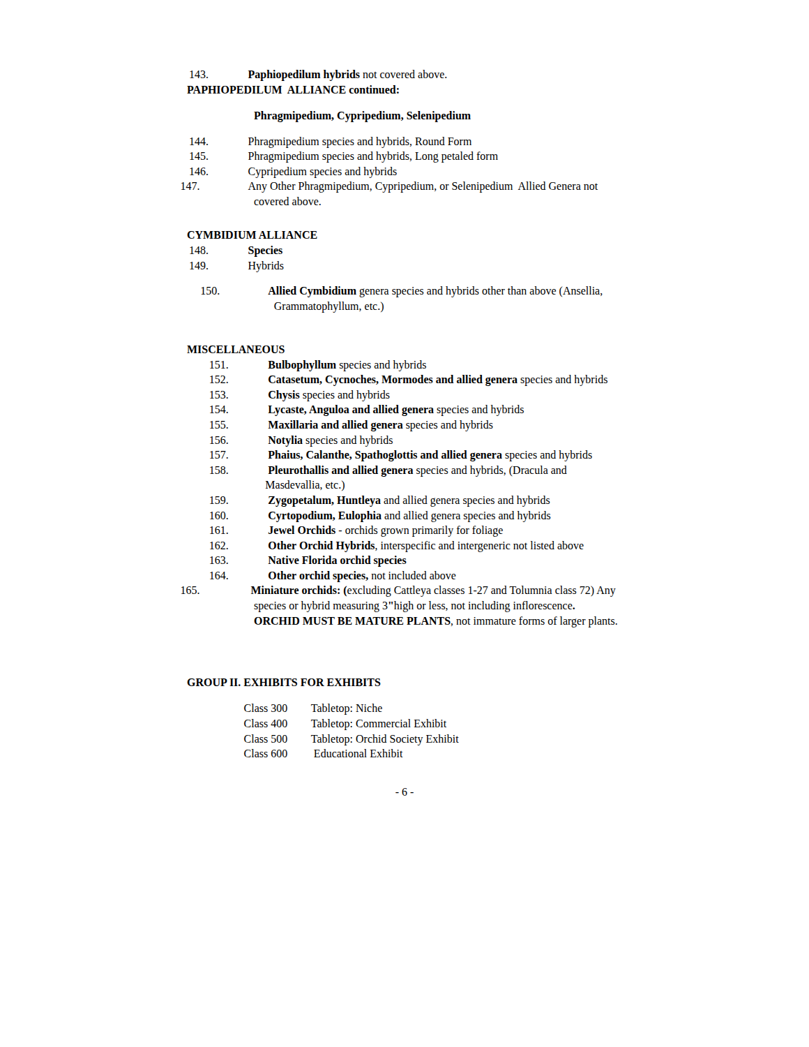143. Paphiopedilum hybrids not covered above.
PAPHIOPEDILUM ALLIANCE continued:
Phragmipedium, Cypripedium, Selenipedium
144. Phragmipedium species and hybrids, Round Form
145. Phragmipedium species and hybrids, Long petaled form
146. Cypripedium species and hybrids
147. Any Other Phragmipedium, Cypripedium, or Selenipedium Allied Genera not covered above.
CYMBIDIUM ALLIANCE
148. Species
149. Hybrids
150. Allied Cymbidium genera species and hybrids other than above (Ansellia, Grammatophyllum, etc.)
MISCELLANEOUS
151. Bulbophyllum species and hybrids
152. Catasetum, Cycnoches, Mormodes and allied genera species and hybrids
153. Chysis species and hybrids
154. Lycaste, Anguloa and allied genera species and hybrids
155. Maxillaria and allied genera species and hybrids
156. Notylia species and hybrids
157. Phaius, Calanthe, Spathoglottis and allied genera species and hybrids
158. Pleurothallis and allied genera species and hybrids, (Dracula and Masdevallia, etc.)
159. Zygopetalum, Huntleya and allied genera species and hybrids
160. Cyrtopodium, Eulophia and allied genera species and hybrids
161. Jewel Orchids - orchids grown primarily for foliage
162. Other Orchid Hybrids, interspecific and intergeneric not listed above
163. Native Florida orchid species
164. Other orchid species, not included above
165. Miniature orchids: (excluding Cattleya classes 1-27 and Tolumnia class 72) Any species or hybrid measuring 3"high or less, not including inflorescence. ORCHID MUST BE MATURE PLANTS, not immature forms of larger plants.
GROUP II. EXHIBITS FOR EXHIBITS
| Class 300 | Tabletop: Niche |
| Class 400 | Tabletop: Commercial Exhibit |
| Class 500 | Tabletop: Orchid Society Exhibit |
| Class 600 | Educational Exhibit |
- 6 -